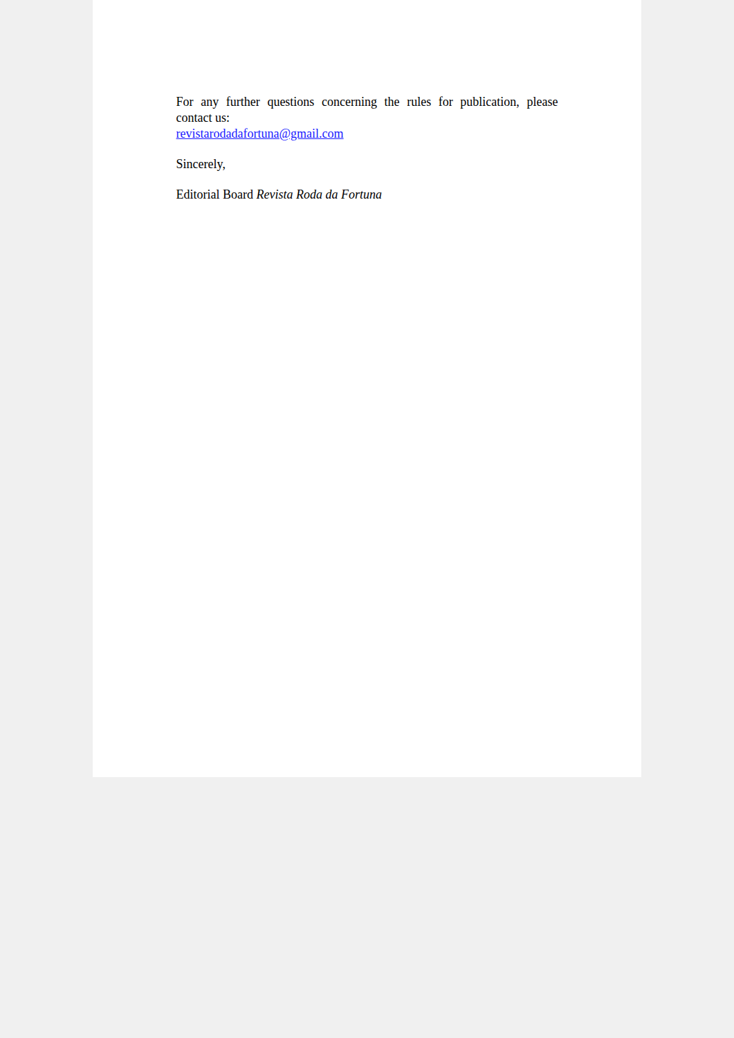For any further questions concerning the rules for publication, please contact us:
revistarodadafortuna@gmail.com
Sincerely,
Editorial Board Revista Roda da Fortuna